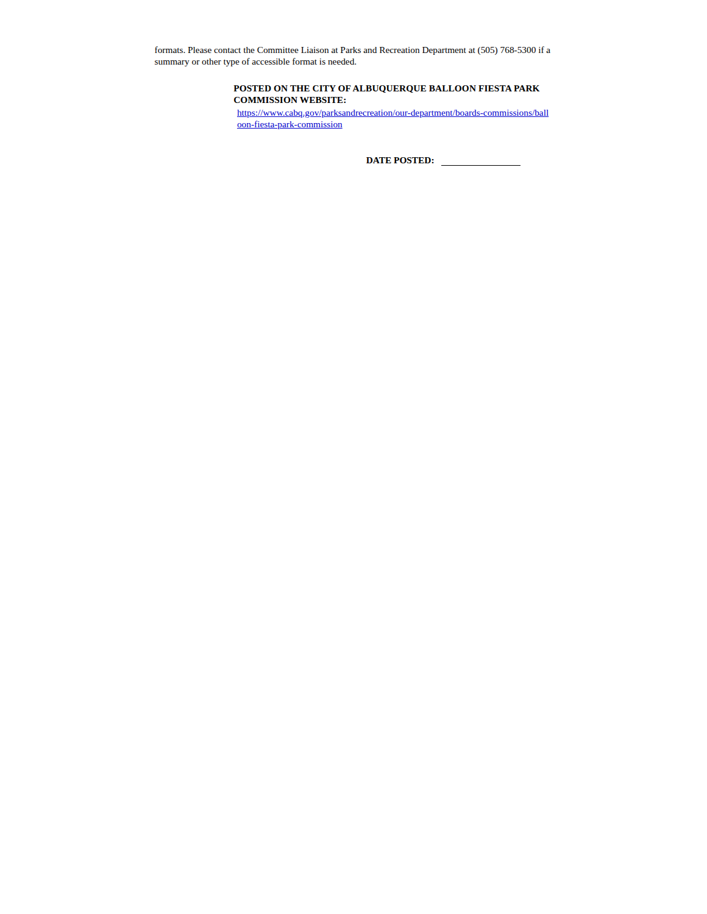formats. Please contact the Committee Liaison at Parks and Recreation Department at (505) 768-5300 if a summary or other type of accessible format is needed.
POSTED ON THE CITY OF ALBUQUERQUE BALLOON FIESTA PARK COMMISSION WEBSITE:
https://www.cabq.gov/parksandrecreation/our-department/boards-commissions/balloon-fiesta-park-commission
DATE POSTED: